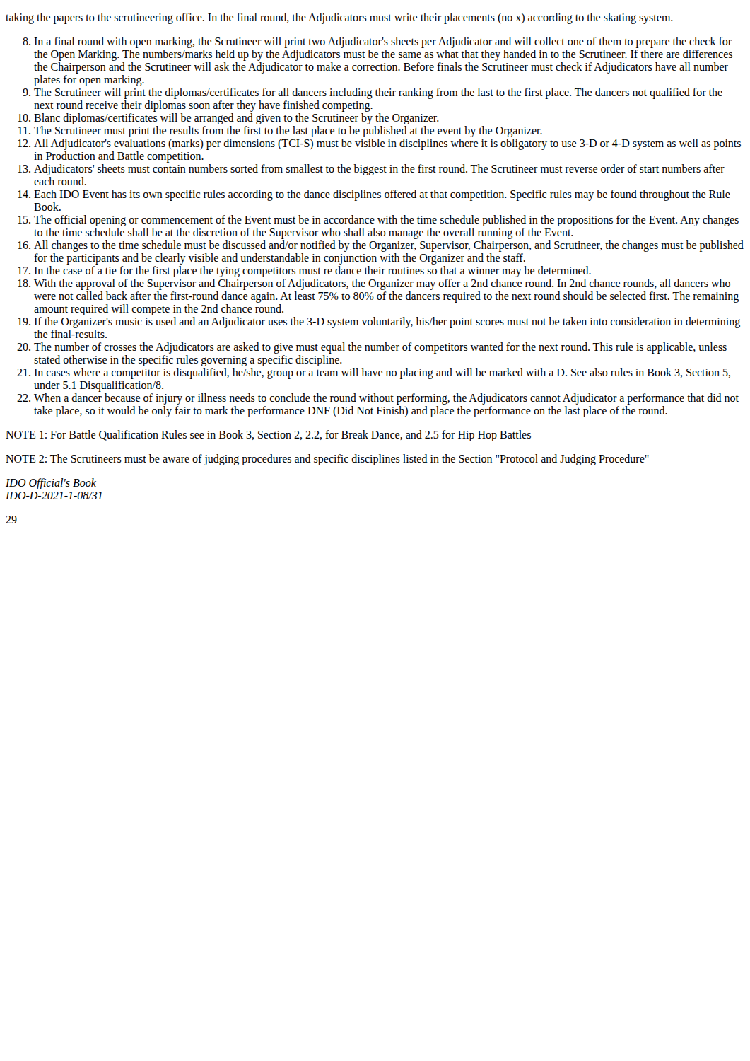taking the papers to the scrutineering office. In the final round, the Adjudicators must write their placements (no x) according to the skating system.
In a final round with open marking, the Scrutineer will print two Adjudicator's sheets per Adjudicator and will collect one of them to prepare the check for the Open Marking. The numbers/marks held up by the Adjudicators must be the same as what that they handed in to the Scrutineer. If there are differences the Chairperson and the Scrutineer will ask the Adjudicator to make a correction. Before finals the Scrutineer must check if Adjudicators have all number plates for open marking.
The Scrutineer will print the diplomas/certificates for all dancers including their ranking from the last to the first place. The dancers not qualified for the next round receive their diplomas soon after they have finished competing.
Blanc diplomas/certificates will be arranged and given to the Scrutineer by the Organizer.
The Scrutineer must print the results from the first to the last place to be published at the event by the Organizer.
All Adjudicator's evaluations (marks) per dimensions (TCI-S) must be visible in disciplines where it is obligatory to use 3-D or 4-D system as well as points in Production and Battle competition.
Adjudicators' sheets must contain numbers sorted from smallest to the biggest in the first round. The Scrutineer must reverse order of start numbers after each round.
Each IDO Event has its own specific rules according to the dance disciplines offered at that competition. Specific rules may be found throughout the Rule Book.
The official opening or commencement of the Event must be in accordance with the time schedule published in the propositions for the Event. Any changes to the time schedule shall be at the discretion of the Supervisor who shall also manage the overall running of the Event.
All changes to the time schedule must be discussed and/or notified by the Organizer, Supervisor, Chairperson, and Scrutineer, the changes must be published for the participants and be clearly visible and understandable in conjunction with the Organizer and the staff.
In the case of a tie for the first place the tying competitors must re dance their routines so that a winner may be determined.
With the approval of the Supervisor and Chairperson of Adjudicators, the Organizer may offer a 2nd chance round. In 2nd chance rounds, all dancers who were not called back after the first-round dance again. At least 75% to 80% of the dancers required to the next round should be selected first. The remaining amount required will compete in the 2nd chance round.
If the Organizer's music is used and an Adjudicator uses the 3-D system voluntarily, his/her point scores must not be taken into consideration in determining the final-results.
The number of crosses the Adjudicators are asked to give must equal the number of competitors wanted for the next round. This rule is applicable, unless stated otherwise in the specific rules governing a specific discipline.
In cases where a competitor is disqualified, he/she, group or a team will have no placing and will be marked with a D. See also rules in Book 3, Section 5, under 5.1 Disqualification/8.
When a dancer because of injury or illness needs to conclude the round without performing, the Adjudicators cannot Adjudicator a performance that did not take place, so it would be only fair to mark the performance DNF (Did Not Finish) and place the performance on the last place of the round.
NOTE 1: For Battle Qualification Rules see in Book 3, Section 2, 2.2, for Break Dance, and 2.5 for Hip Hop Battles
NOTE 2: The Scrutineers must be aware of judging procedures and specific disciplines listed in the Section "Protocol and Judging Procedure"
IDO Official's Book
IDO-D-2021-1-08/31
29